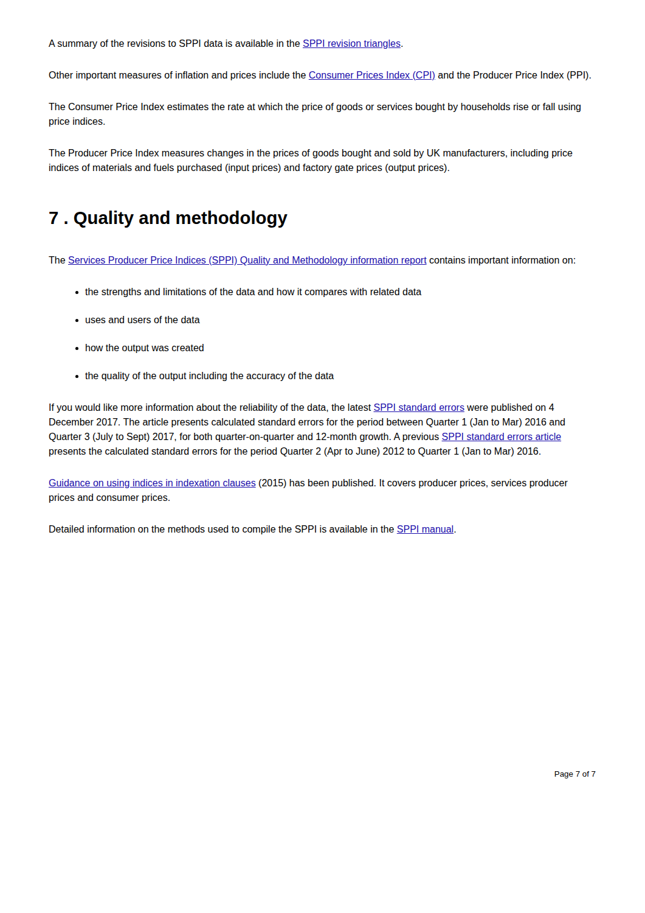A summary of the revisions to SPPI data is available in the SPPI revision triangles.
Other important measures of inflation and prices include the Consumer Prices Index (CPI) and the Producer Price Index (PPI).
The Consumer Price Index estimates the rate at which the price of goods or services bought by households rise or fall using price indices.
The Producer Price Index measures changes in the prices of goods bought and sold by UK manufacturers, including price indices of materials and fuels purchased (input prices) and factory gate prices (output prices).
7 . Quality and methodology
The Services Producer Price Indices (SPPI) Quality and Methodology information report contains important information on:
the strengths and limitations of the data and how it compares with related data
uses and users of the data
how the output was created
the quality of the output including the accuracy of the data
If you would like more information about the reliability of the data, the latest SPPI standard errors were published on 4 December 2017. The article presents calculated standard errors for the period between Quarter 1 (Jan to Mar) 2016 and Quarter 3 (July to Sept) 2017, for both quarter-on-quarter and 12-month growth. A previous SPPI standard errors article presents the calculated standard errors for the period Quarter 2 (Apr to June) 2012 to Quarter 1 (Jan to Mar) 2016.
Guidance on using indices in indexation clauses (2015) has been published. It covers producer prices, services producer prices and consumer prices.
Detailed information on the methods used to compile the SPPI is available in the SPPI manual.
Page 7 of 7